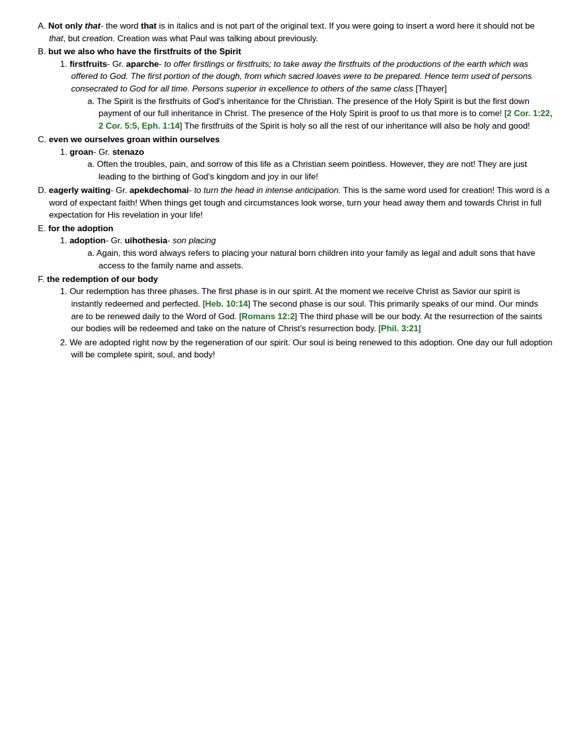A. Not only that- the word that is in italics and is not part of the original text. If you were going to insert a word here it should not be that, but creation. Creation was what Paul was talking about previously.
B. but we also who have the firstfruits of the Spirit
1. firstfruits- Gr. aparche- to offer firstlings or firstfruits; to take away the firstfruits of the productions of the earth which was offered to God. The first portion of the dough, from which sacred loaves were to be prepared. Hence term used of persons consecrated to God for all time. Persons superior in excellence to others of the same class [Thayer]
a. The Spirit is the firstfruits of God's inheritance for the Christian. The presence of the Holy Spirit is but the first down payment of our full inheritance in Christ. The presence of the Holy Spirit is proof to us that more is to come! [2 Cor. 1:22, 2 Cor. 5:5, Eph. 1:14] The firstfruits of the Spirit is holy so all the rest of our inheritance will also be holy and good!
C. even we ourselves groan within ourselves
1. groan- Gr. stenazo
a. Often the troubles, pain, and sorrow of this life as a Christian seem pointless. However, they are not! They are just leading to the birthing of God's kingdom and joy in our life!
D. eagerly waiting- Gr. apekdechomai- to turn the head in intense anticipation. This is the same word used for creation! This word is a word of expectant faith! When things get tough and circumstances look worse, turn your head away them and towards Christ in full expectation for His revelation in your life!
E. for the adoption
1. adoption- Gr. uihothesia- son placing
a. Again, this word always refers to placing your natural born children into your family as legal and adult sons that have access to the family name and assets.
F. the redemption of our body
1. Our redemption has three phases. The first phase is in our spirit. At the moment we receive Christ as Savior our spirit is instantly redeemed and perfected. [Heb. 10:14] The second phase is our soul. This primarily speaks of our mind. Our minds are to be renewed daily to the Word of God. [Romans 12:2] The third phase will be our body. At the resurrection of the saints our bodies will be redeemed and take on the nature of Christ's resurrection body. [Phil. 3:21]
2. We are adopted right now by the regeneration of our spirit. Our soul is being renewed to this adoption. One day our full adoption will be complete spirit, soul, and body!